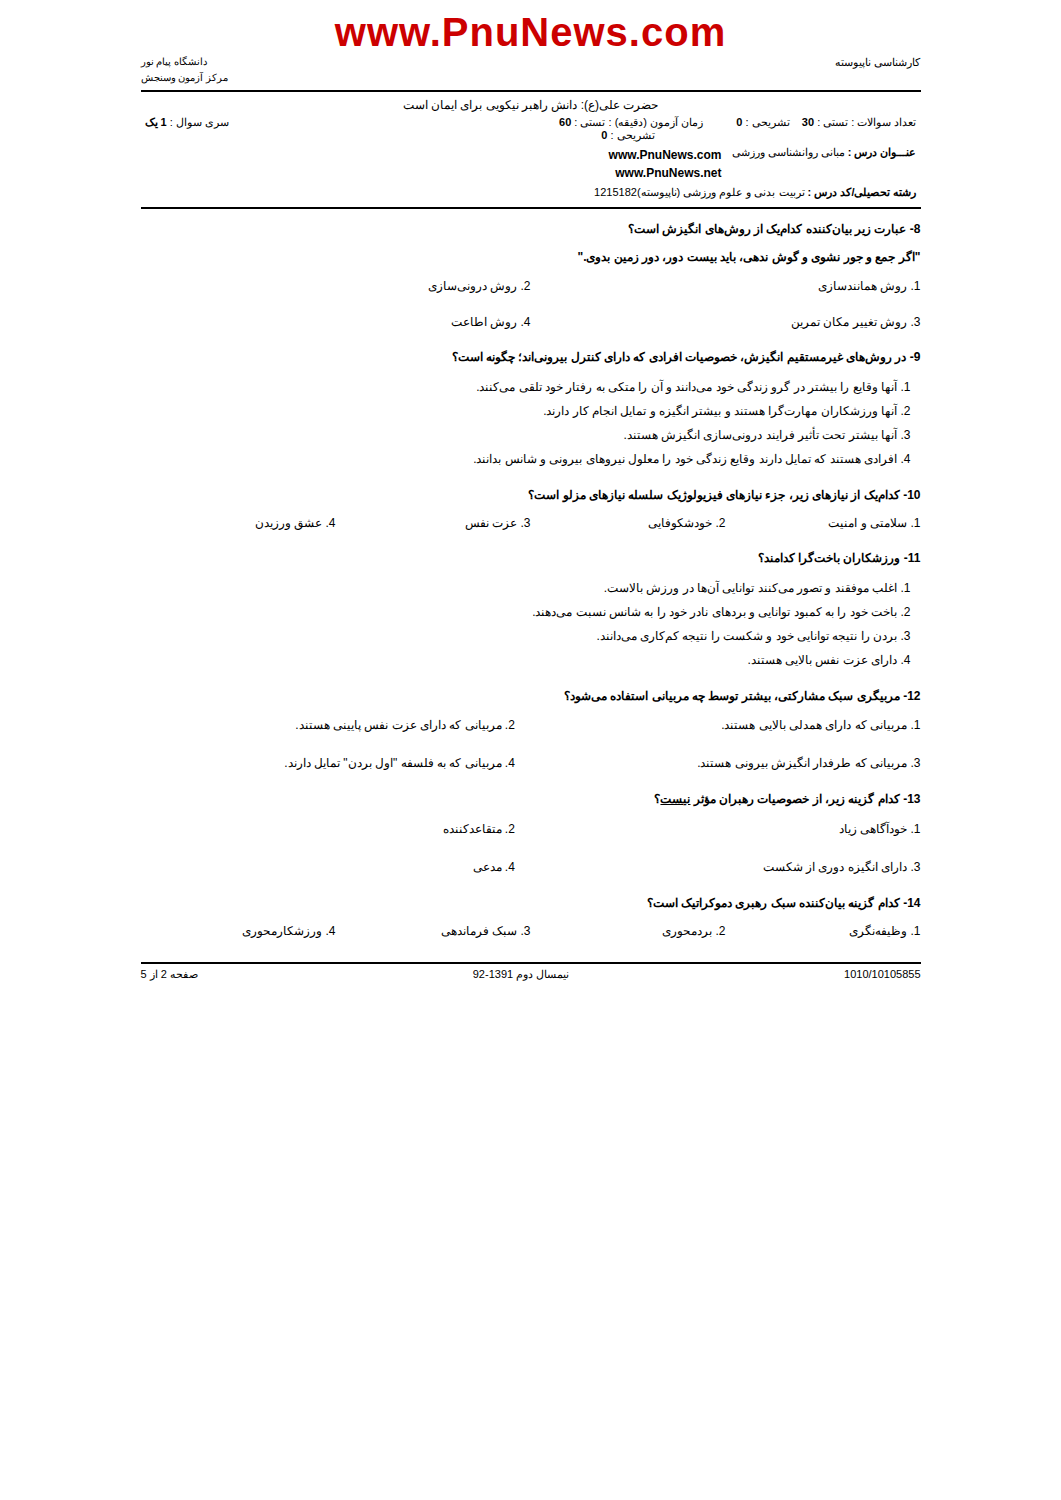www. PnuNews. com
کارشناسی ناپیوسته
دانشگاه پیام نور
مرکز آزمون وسنجش
حضرت علی(ع): دانش راهبر نیکویی برای ایمان است
| تعداد سوالات : تستی : 30 تشریحی : 0 | زمان آزمون (دقیقه) : تستی : 60 تشریحی : 0 | سری سوال : 1 یک |
| عنـــوان درس : مبانی روانشناسی ورزشی | www.PnuNews.com www.PnuNews.net |
| رشته تحصیلی/کد درس : تربیت بدنی و علوم ورزشی (ناپیوسته)1215182 |
8- عبارت زیر بیان‌کننده کدام‌یک از روش‌های انگیزش است؟
"اگر جمع و جور نشوی و گوش ندهی، باید بیست دور، دور زمین بدوی."
1. روش همانندسازی
2. روش درونی‌سازی
3. روش تغییر مکان تمرین
4. روش اطاعت
9- در روش‌های غیرمستقیم انگیزش، خصوصیات افرادی که دارای کنترل بیرونی‌اند؛ چگونه است؟
1. آنها وقایع را بیشتر در گرو زندگی خود می‌دانند و آن را متکی به رفتار خود تلقی می‌کنند. 2. آنها ورزشکاران مهارت‌گرا هستند و بیشتر انگیزه و تمایل انجام کار دارند. 3. آنها بیشتر تحت تأثیر فرایند درونی‌سازی انگیزش هستند. 4. افرادی هستند که تمایل دارند وقایع زندگی خود را معلول نیروهای بیرونی و شانس بدانند.
10- کدام‌یک از نیازهای زیر، جزء نیازهای فیزیولوژیک سلسله نیازهای مزلو است؟
1. سلامتی و امنیت
2. خودشکوفایی
3. عزت نفس
4. عشق ورزیدن
11- ورزشکاران باخت‌گرا کدامند؟
1. اغلب موفقند و تصور می‌کنند توانایی آن‌ها در ورزش بالاست. 2. باخت خود را به کمبود توانایی و بردهای نادر خود را به شانس نسبت می‌دهند. 3. بردن را نتیجه توانایی خود و شکست را نتیجه کم‌کاری می‌دانند. 4. دارای عزت نفس بالایی هستند.
12- مربیگری سبک مشارکتی، بیشتر توسط چه مربیانی استفاده می‌شود؟
1. مربیانی که دارای همدلی بالایی هستند.
2. مربیانی که دارای عزت نفس پایینی هستند.
3. مربیانی که طرفدار انگیزش بیرونی هستند.
4. مربیانی که به فلسفه "اول بردن" تمایل دارند.
13- کدام گزینه زیر، از خصوصیات رهبران مؤثر نیست؟
1. خودآگاهی زیاد
2. متقاعدکننده
3. دارای انگیزه دوری از شکست
4. مدعی
14- کدام گزینه بیان‌کننده سبک رهبری دموکراتیک است؟
1. وظیفه‌نگری
2. بردمحوری
3. سبک فرماندهی
4. ورزشکارمحوری
1010/10105855
نیمسال دوم 1391-92
صفحه 2 از 5